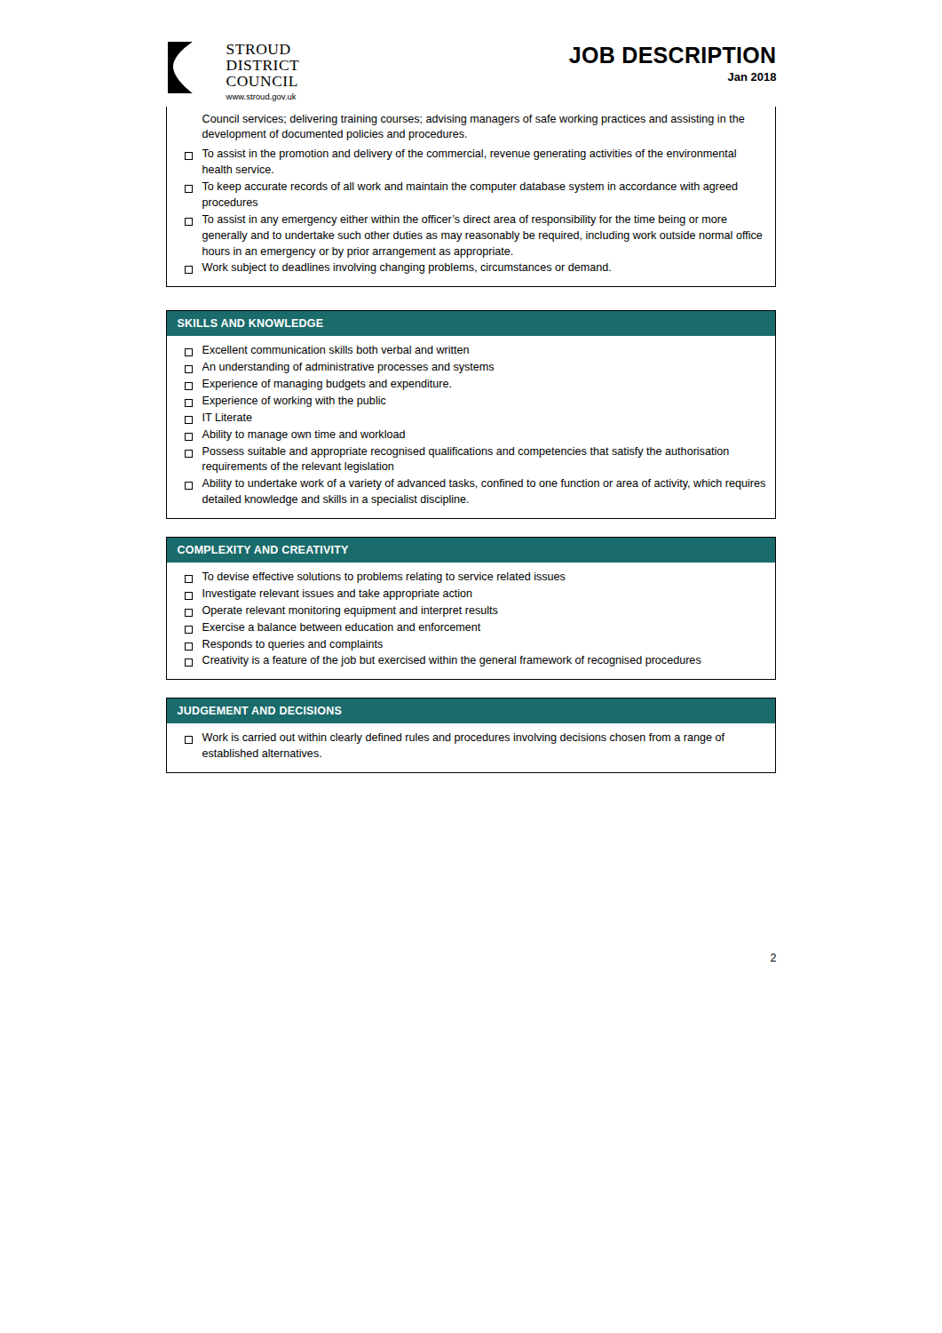STROUD DISTRICT COUNCIL www.stroud.gov.uk
JOB DESCRIPTION
Jan 2018
Council services; delivering training courses; advising managers of safe working practices and assisting in the development of documented policies and procedures.
To assist in the promotion and delivery of the commercial, revenue generating activities of the environmental health service.
To keep accurate records of all work and maintain the computer database system in accordance with agreed procedures
To assist in any emergency either within the officer’s direct area of responsibility for the time being or more generally and to undertake such other duties as may reasonably be required, including work outside normal office hours in an emergency or by prior arrangement as appropriate.
Work subject to deadlines involving changing problems, circumstances or demand.
SKILLS AND KNOWLEDGE
Excellent communication skills both verbal and written
An understanding of administrative processes and systems
Experience of managing budgets and expenditure.
Experience of working with the public
IT Literate
Ability to manage own time and workload
Possess suitable and appropriate recognised qualifications and competencies that satisfy the authorisation requirements of the relevant legislation
Ability to undertake work of a variety of advanced tasks, confined to one function or area of activity, which requires detailed knowledge and skills in a specialist discipline.
COMPLEXITY AND CREATIVITY
To devise effective solutions to problems relating to service related issues
Investigate relevant issues and take appropriate action
Operate relevant monitoring equipment and interpret results
Exercise a balance between education and enforcement
Responds to queries and complaints
Creativity is a feature of the job but exercised within the general framework of recognised procedures
JUDGEMENT AND DECISIONS
Work is carried out within clearly defined rules and procedures involving decisions chosen from a range of established alternatives.
2